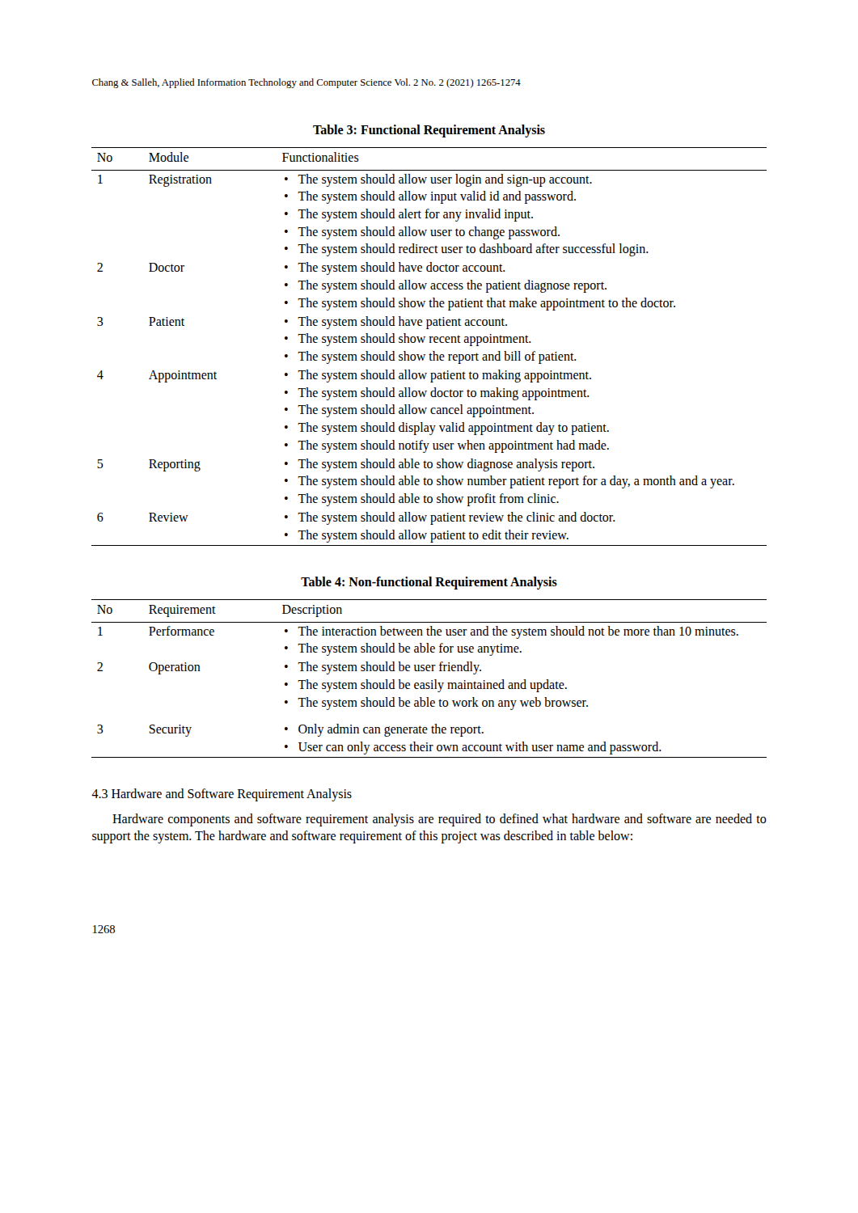Chang & Salleh, Applied Information Technology and Computer Science Vol. 2 No. 2 (2021) 1265-1274
Table 3: Functional Requirement Analysis
| No | Module | Functionalities |
| --- | --- | --- |
| 1 | Registration | The system should allow user login and sign-up account. The system should allow input valid id and password. The system should alert for any invalid input. The system should allow user to change password. The system should redirect user to dashboard after successful login. |
| 2 | Doctor | The system should have doctor account. The system should allow access the patient diagnose report. The system should show the patient that make appointment to the doctor. |
| 3 | Patient | The system should have patient account. The system should show recent appointment. The system should show the report and bill of patient. |
| 4 | Appointment | The system should allow patient to making appointment. The system should allow doctor to making appointment. The system should allow cancel appointment. The system should display valid appointment day to patient. The system should notify user when appointment had made. |
| 5 | Reporting | The system should able to show diagnose analysis report. The system should able to show number patient report for a day, a month and a year. The system should able to show profit from clinic. |
| 6 | Review | The system should allow patient review the clinic and doctor. The system should allow patient to edit their review. |
Table 4: Non-functional Requirement Analysis
| No | Requirement | Description |
| --- | --- | --- |
| 1 | Performance | The interaction between the user and the system should not be more than 10 minutes. The system should be able for use anytime. |
| 2 | Operation | The system should be user friendly. The system should be easily maintained and update. The system should be able to work on any web browser. |
| 3 | Security | Only admin can generate the report. User can only access their own account with user name and password. |
4.3 Hardware and Software Requirement Analysis
Hardware components and software requirement analysis are required to defined what hardware and software are needed to support the system. The hardware and software requirement of this project was described in table below:
1268